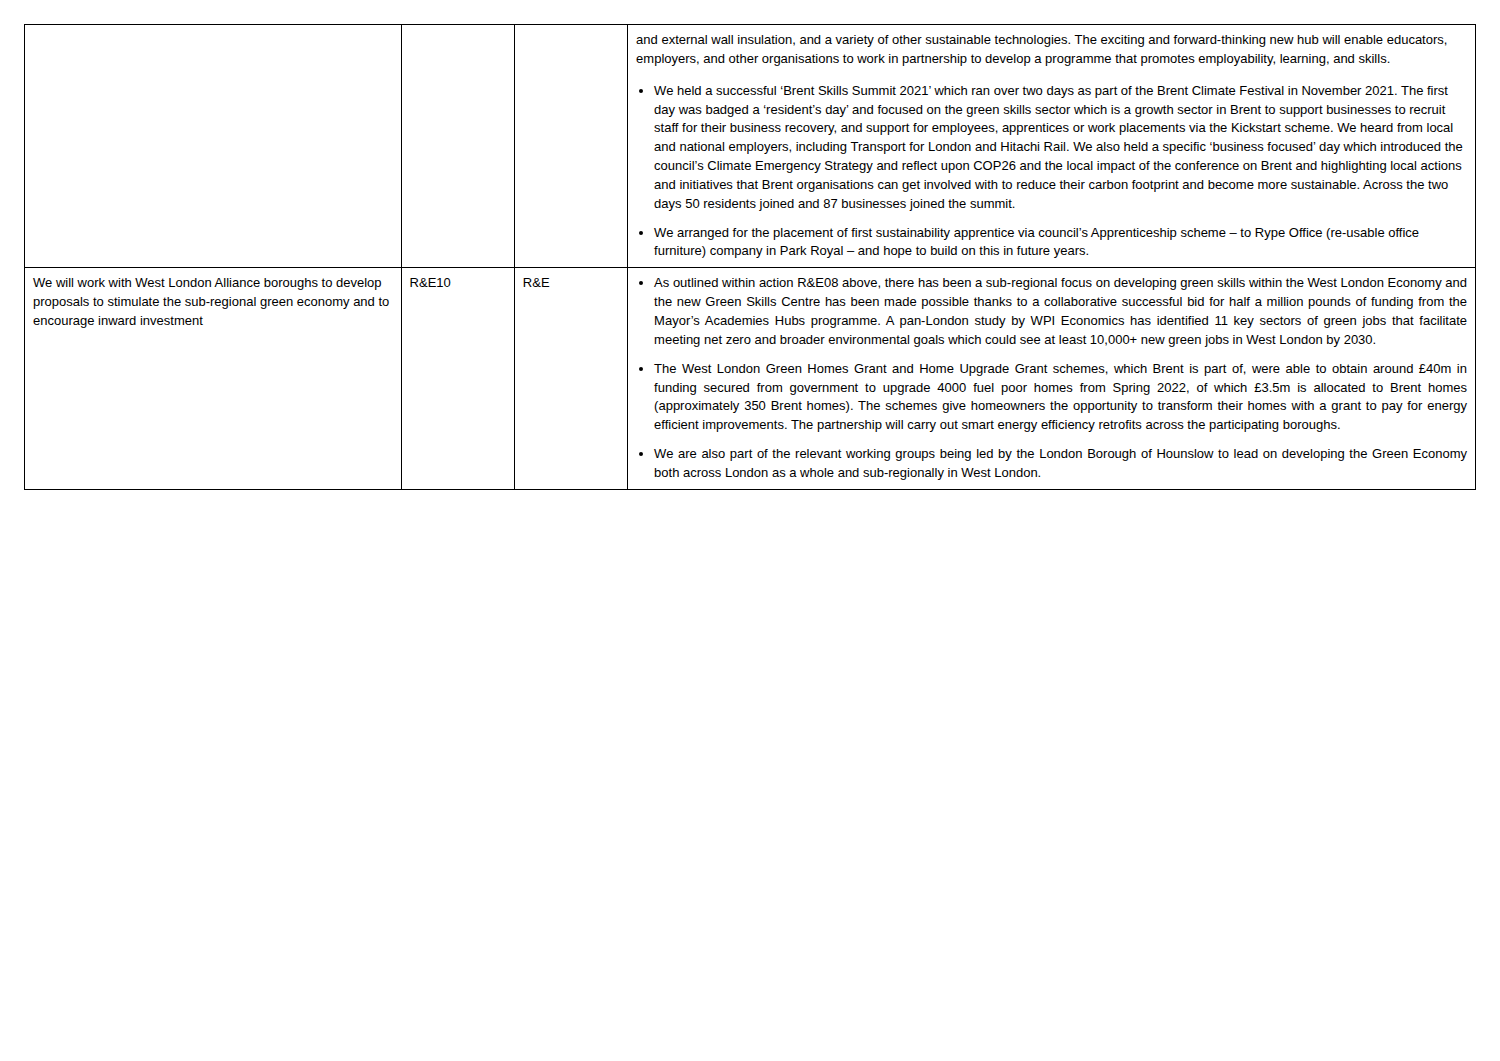| | | | and external wall insulation, and a variety of other sustainable technologies. The exciting and forward-thinking new hub will enable educators, employers, and other organisations to work in partnership to develop a programme that promotes employability, learning, and skills. We held a successful ‘Brent Skills Summit 2021’ which ran over two days as part of the Brent Climate Festival in November 2021. The first day was badged a ‘resident’s day’ and focused on the green skills sector which is a growth sector in Brent to support businesses to recruit staff for their business recovery, and support for employees, apprentices or work placements via the Kickstart scheme. We heard from local and national employers, including Transport for London and Hitachi Rail. We also held a specific ‘business focused’ day which introduced the council’s Climate Emergency Strategy and reflect upon COP26 and the local impact of the conference on Brent and highlighting local actions and initiatives that Brent organisations can get involved with to reduce their carbon footprint and become more sustainable. Across the two days 50 residents joined and 87 businesses joined the summit. We arranged for the placement of first sustainability apprentice via council’s Apprenticeship scheme – to Rype Office (re-usable office furniture) company in Park Royal – and hope to build on this in future years. |
| We will work with West London Alliance boroughs to develop proposals to stimulate the sub-regional green economy and to encourage inward investment | R&E10 | R&E | As outlined within action R&E08 above, there has been a sub-regional focus on developing green skills within the West London Economy and the new Green Skills Centre has been made possible thanks to a collaborative successful bid for half a million pounds of funding from the Mayor’s Academies Hubs programme. A pan-London study by WPI Economics has identified 11 key sectors of green jobs that facilitate meeting net zero and broader environmental goals which could see at least 10,000+ new green jobs in West London by 2030. The West London Green Homes Grant and Home Upgrade Grant schemes, which Brent is part of, were able to obtain around £40m in funding secured from government to upgrade 4000 fuel poor homes from Spring 2022, of which £3.5m is allocated to Brent homes (approximately 350 Brent homes). The schemes give homeowners the opportunity to transform their homes with a grant to pay for energy efficient improvements. The partnership will carry out smart energy efficiency retrofits across the participating boroughs. We are also part of the relevant working groups being led by the London Borough of Hounslow to lead on developing the Green Economy both across London as a whole and sub-regionally in West London. |